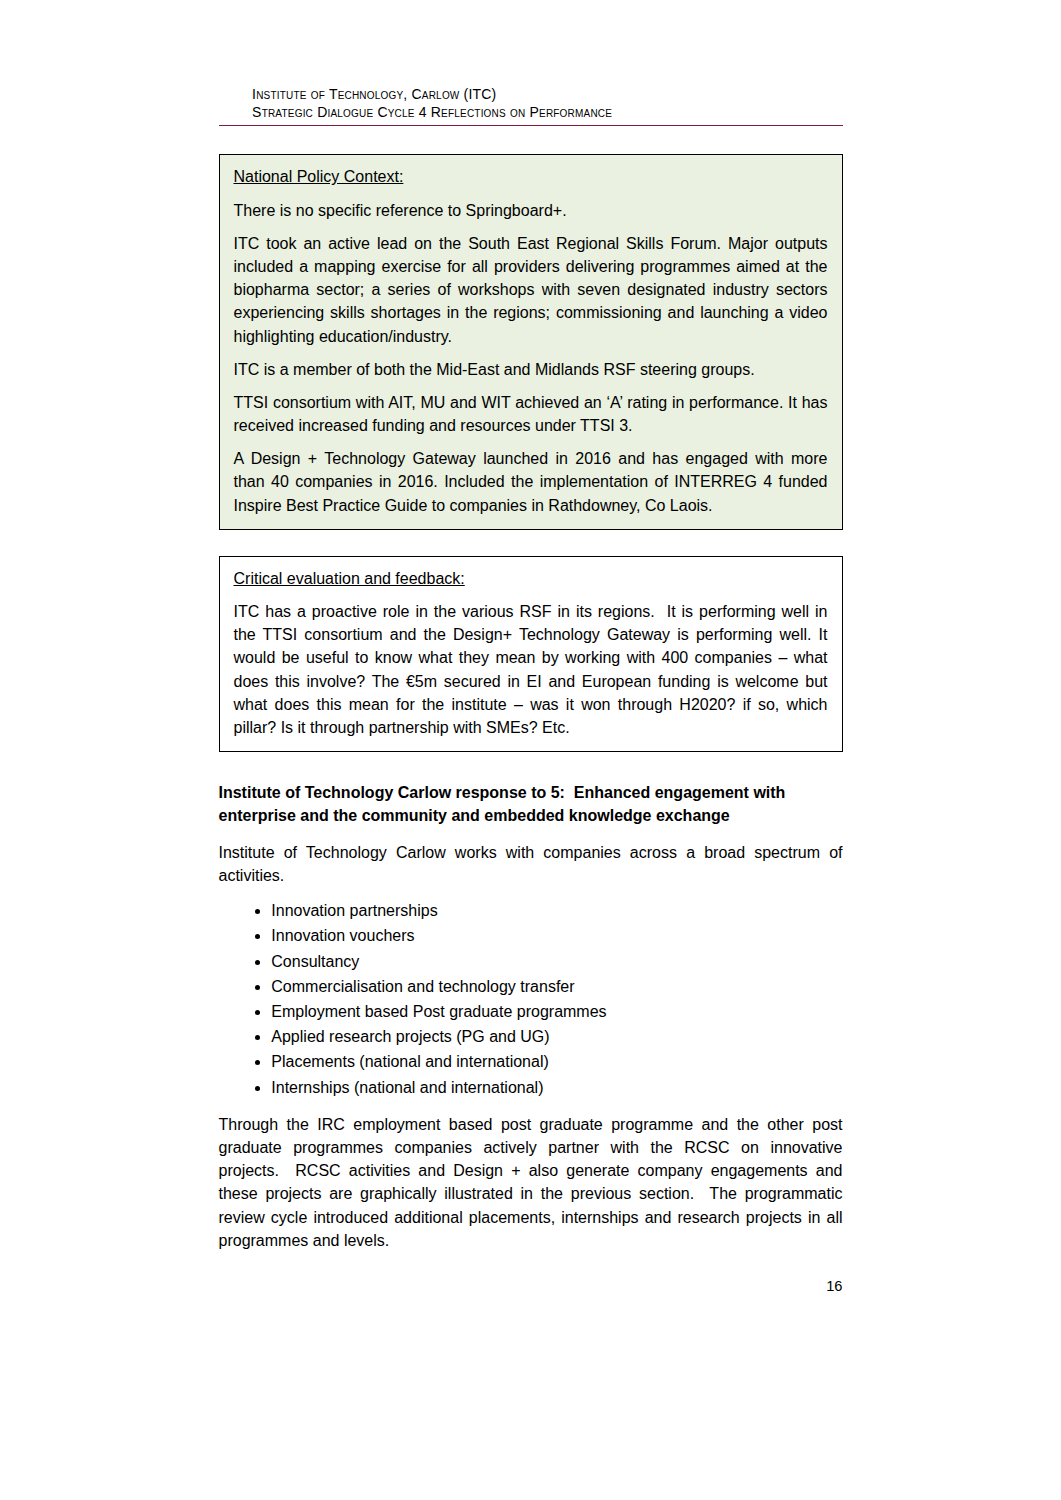Institute of Technology, Carlow (ITC)
Strategic Dialogue Cycle 4 Reflections on Performance
National Policy Context:
There is no specific reference to Springboard+.
ITC took an active lead on the South East Regional Skills Forum. Major outputs included a mapping exercise for all providers delivering programmes aimed at the biopharma sector; a series of workshops with seven designated industry sectors experiencing skills shortages in the regions; commissioning and launching a video highlighting education/industry.
ITC is a member of both the Mid-East and Midlands RSF steering groups.
TTSI consortium with AIT, MU and WIT achieved an ‘A’ rating in performance. It has received increased funding and resources under TTSI 3.
A Design + Technology Gateway launched in 2016 and has engaged with more than 40 companies in 2016. Included the implementation of INTERREG 4 funded Inspire Best Practice Guide to companies in Rathdowney, Co Laois.
Critical evaluation and feedback:
ITC has a proactive role in the various RSF in its regions. It is performing well in the TTSI consortium and the Design+ Technology Gateway is performing well. It would be useful to know what they mean by working with 400 companies – what does this involve? The €5m secured in EI and European funding is welcome but what does this mean for the institute – was it won through H2020? if so, which pillar? Is it through partnership with SMEs? Etc.
Institute of Technology Carlow response to 5: Enhanced engagement with enterprise and the community and embedded knowledge exchange
Institute of Technology Carlow works with companies across a broad spectrum of activities.
Innovation partnerships
Innovation vouchers
Consultancy
Commercialisation and technology transfer
Employment based Post graduate programmes
Applied research projects (PG and UG)
Placements (national and international)
Internships (national and international)
Through the IRC employment based post graduate programme and the other post graduate programmes companies actively partner with the RCSC on innovative projects. RCSC activities and Design + also generate company engagements and these projects are graphically illustrated in the previous section. The programmatic review cycle introduced additional placements, internships and research projects in all programmes and levels.
16